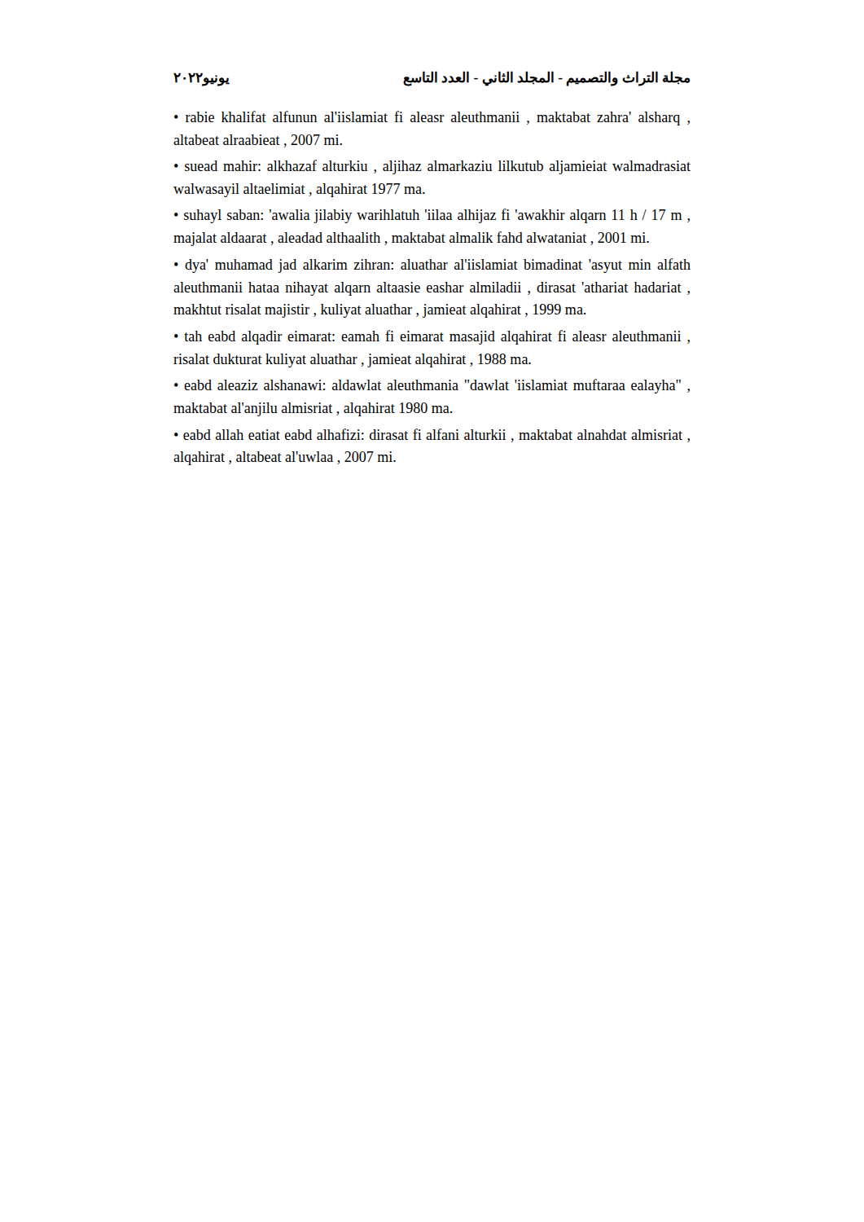يونيو٢٠٢٢
مجلة التراث والتصميم - المجلد الثاني - العدد التاسع
rabie khalifat alfunun al'iislamiat fi aleasr aleuthmanii , maktabat zahra' alsharq , altabeat alraabieat , 2007 mi.
suead mahir: alkhazaf alturkiu , aljihaz almarkaziu lilkutub aljamieiat walmadrasiat walwasayil altaelimiat , alqahirat 1977 ma.
suhayl saban: 'awalia jilabiy warihlatuh 'iilaa alhijaz fi 'awakhir alqarn 11 h / 17 m , majalat aldaarat , aleadad althaalith , maktabat almalik fahd alwataniat , 2001 mi.
dya' muhamad jad alkarim zihran: aluathar al'iislamiat bimadinat 'asyut min alfath aleuthmanii hataa nihayat alqarn altaasie eashar almiladii , dirasat 'athariat hadariat , makhtut risalat majistir , kuliyat aluathar , jamieat alqahirat , 1999 ma.
tah eabd alqadir eimarat: eamah fi eimarat masajid alqahirat fi aleasr aleuthmanii , risalat dukturat kuliyat aluathar , jamieat alqahirat , 1988 ma.
eabd aleaziz alshanawi: aldawlat aleuthmania "dawlat 'iislamiat muftaraa ealayha" , maktabat al'anjilu almisriat , alqahirat 1980 ma.
eabd allah eatiat eabd alhafizi: dirasat fi alfani alturkii , maktabat alnahdat almisriat , alqahirat , altabeat al'uwlaa , 2007 mi.